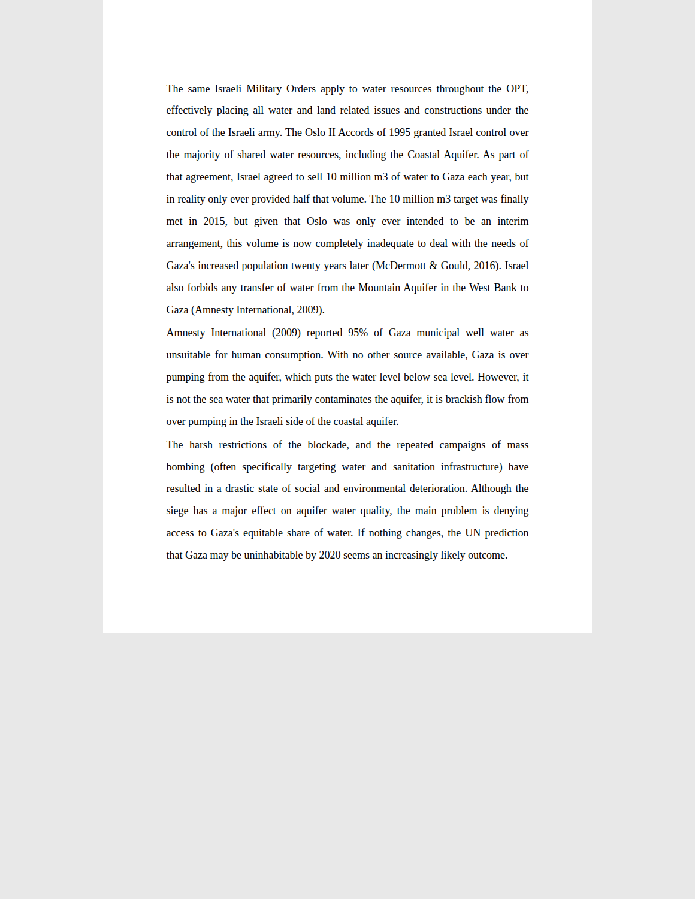The same Israeli Military Orders apply to water resources throughout the OPT, effectively placing all water and land related issues and constructions under the control of the Israeli army. The Oslo II Accords of 1995 granted Israel control over the majority of shared water resources, including the Coastal Aquifer. As part of that agreement, Israel agreed to sell 10 million m3 of water to Gaza each year, but in reality only ever provided half that volume. The 10 million m3 target was finally met in 2015, but given that Oslo was only ever intended to be an interim arrangement, this volume is now completely inadequate to deal with the needs of Gaza's increased population twenty years later (McDermott & Gould, 2016). Israel also forbids any transfer of water from the Mountain Aquifer in the West Bank to Gaza (Amnesty International, 2009).
Amnesty International (2009) reported 95% of Gaza municipal well water as unsuitable for human consumption. With no other source available, Gaza is over pumping from the aquifer, which puts the water level below sea level. However, it is not the sea water that primarily contaminates the aquifer, it is brackish flow from over pumping in the Israeli side of the coastal aquifer.
The harsh restrictions of the blockade, and the repeated campaigns of mass bombing (often specifically targeting water and sanitation infrastructure) have resulted in a drastic state of social and environmental deterioration. Although the siege has a major effect on aquifer water quality, the main problem is denying access to Gaza's equitable share of water. If nothing changes, the UN prediction that Gaza may be uninhabitable by 2020 seems an increasingly likely outcome.